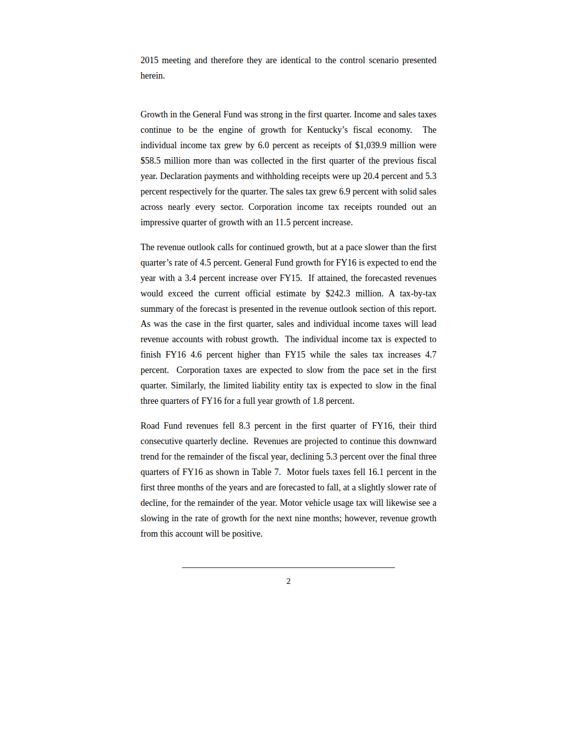2015 meeting and therefore they are identical to the control scenario presented herein.
Growth in the General Fund was strong in the first quarter. Income and sales taxes continue to be the engine of growth for Kentucky’s fiscal economy. The individual income tax grew by 6.0 percent as receipts of $1,039.9 million were $58.5 million more than was collected in the first quarter of the previous fiscal year. Declaration payments and withholding receipts were up 20.4 percent and 5.3 percent respectively for the quarter. The sales tax grew 6.9 percent with solid sales across nearly every sector. Corporation income tax receipts rounded out an impressive quarter of growth with an 11.5 percent increase.
The revenue outlook calls for continued growth, but at a pace slower than the first quarter’s rate of 4.5 percent. General Fund growth for FY16 is expected to end the year with a 3.4 percent increase over FY15. If attained, the forecasted revenues would exceed the current official estimate by $242.3 million. A tax-by-tax summary of the forecast is presented in the revenue outlook section of this report. As was the case in the first quarter, sales and individual income taxes will lead revenue accounts with robust growth. The individual income tax is expected to finish FY16 4.6 percent higher than FY15 while the sales tax increases 4.7 percent. Corporation taxes are expected to slow from the pace set in the first quarter. Similarly, the limited liability entity tax is expected to slow in the final three quarters of FY16 for a full year growth of 1.8 percent.
Road Fund revenues fell 8.3 percent in the first quarter of FY16, their third consecutive quarterly decline. Revenues are projected to continue this downward trend for the remainder of the fiscal year, declining 5.3 percent over the final three quarters of FY16 as shown in Table 7. Motor fuels taxes fell 16.1 percent in the first three months of the years and are forecasted to fall, at a slightly slower rate of decline, for the remainder of the year. Motor vehicle usage tax will likewise see a slowing in the rate of growth for the next nine months; however, revenue growth from this account will be positive.
2